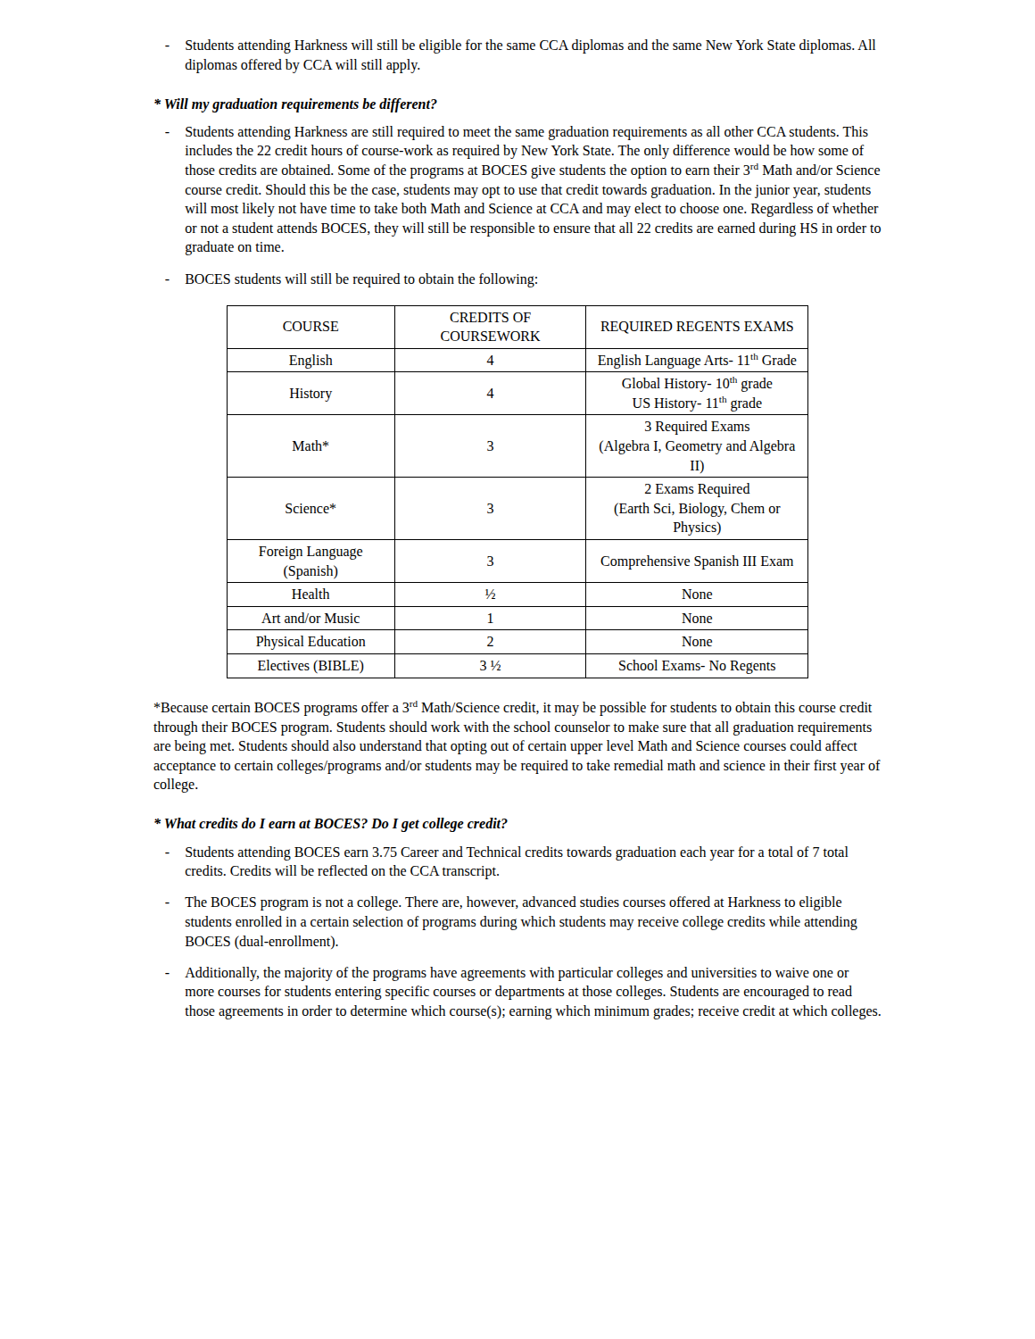Students attending Harkness will still be eligible for the same CCA diplomas and the same New York State diplomas. All diplomas offered by CCA will still apply.
* Will my graduation requirements be different?
Students attending Harkness are still required to meet the same graduation requirements as all other CCA students. This includes the 22 credit hours of course-work as required by New York State. The only difference would be how some of those credits are obtained. Some of the programs at BOCES give students the option to earn their 3rd Math and/or Science course credit. Should this be the case, students may opt to use that credit towards graduation. In the junior year, students will most likely not have time to take both Math and Science at CCA and may elect to choose one. Regardless of whether or not a student attends BOCES, they will still be responsible to ensure that all 22 credits are earned during HS in order to graduate on time.
BOCES students will still be required to obtain the following:
| COURSE | CREDITS OF COURSEWORK | REQUIRED REGENTS EXAMS |
| English | 4 | English Language Arts- 11 th Grade |
| History | 4 | Global History- 10 th grade US History- 11 th grade |
| Math* | 3 | 3 Required Exams (Algebra I, Geometry and Algebra II) |
| Science* | 3 | 2 Exams Required (Earth Sci, Biology, Chem or Physics) |
| Foreign Language (Spanish) | 3 | Comprehensive Spanish III Exam |
| Health | ½ | None |
| Art and/or Music | 1 | None |
| Physical Education | 2 | None |
| Electives (BIBLE) | 3 ½ | School Exams- No Regents |
*Because certain BOCES programs offer a 3rd Math/Science credit, it may be possible for students to obtain this course credit through their BOCES program. Students should work with the school counselor to make sure that all graduation requirements are being met. Students should also understand that opting out of certain upper level Math and Science courses could affect acceptance to certain colleges/programs and/or students may be required to take remedial math and science in their first year of college.
* What credits do I earn at BOCES? Do I get college credit?
Students attending BOCES earn 3.75 Career and Technical credits towards graduation each year for a total of 7 total credits. Credits will be reflected on the CCA transcript.
The BOCES program is not a college. There are, however, advanced studies courses offered at Harkness to eligible students enrolled in a certain selection of programs during which students may receive college credits while attending BOCES (dual-enrollment).
Additionally, the majority of the programs have agreements with particular colleges and universities to waive one or more courses for students entering specific courses or departments at those colleges. Students are encouraged to read those agreements in order to determine which course(s); earning which minimum grades; receive credit at which colleges.